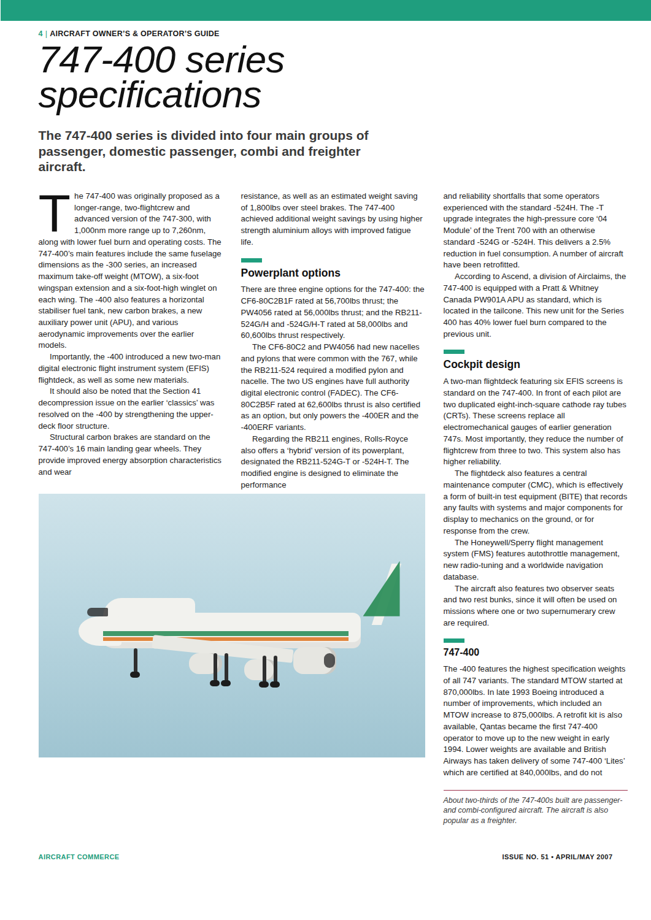4|AIRCRAFT OWNER’S & OPERATOR’S GUIDE
747-400 series
specifications
The 747-400 series is divided into four main groups of passenger, domestic passenger, combi and freighter aircraft.
The 747-400 was originally proposed as a longer-range, two-flightcrew and advanced version of the 747-300, with 1,000nm more range up to 7,260nm, along with lower fuel burn and operating costs. The 747-400’s main features include the same fuselage dimensions as the -300 series, an increased maximum take-off weight (MTOW), a six-foot wingspan extension and a six-foot-high winglet on each wing. The -400 also features a horizontal stabiliser fuel tank, new carbon brakes, a new auxiliary power unit (APU), and various aerodynamic improvements over the earlier models.
Importantly, the -400 introduced a new two-man digital electronic flight instrument system (EFIS) flightdeck, as well as some new materials.
It should also be noted that the Section 41 decompression issue on the earlier ‘classics’ was resolved on the -400 by strengthening the upper-deck floor structure.
Structural carbon brakes are standard on the 747-400’s 16 main landing gear wheels. They provide improved energy absorption characteristics and wear
resistance, as well as an estimated weight saving of 1,800lbs over steel brakes. The 747-400 achieved additional weight savings by using higher strength aluminium alloys with improved fatigue life.
Powerplant options
There are three engine options for the 747-400: the CF6-80C2B1F rated at 56,700lbs thrust; the PW4056 rated at 56,000lbs thrust; and the RB211-524G/H and -524G/H-T rated at 58,000lbs and 60,600lbs thrust respectively.
The CF6-80C2 and PW4056 had new nacelles and pylons that were common with the 767, while the RB211-524 required a modified pylon and nacelle. The two US engines have full authority digital electronic control (FADEC). The CF6-80C2B5F rated at 62,600lbs thrust is also certified as an option, but only powers the -400ER and the -400ERF variants.
Regarding the RB211 engines, Rolls-Royce also offers a ‘hybrid’ version of its powerplant, designated the RB211-524G-T or -524H-T. The modified engine is designed to eliminate the performance
and reliability shortfalls that some operators experienced with the standard -524H. The -T upgrade integrates the high-pressure core ‘04 Module’ of the Trent 700 with an otherwise standard -524G or -524H. This delivers a 2.5% reduction in fuel consumption. A number of aircraft have been retrofitted.
According to Ascend, a division of Airclaims, the 747-400 is equipped with a Pratt & Whitney Canada PW901A APU as standard, which is located in the tailcone. This new unit for the Series 400 has 40% lower fuel burn compared to the previous unit.
Cockpit design
A two-man flightdeck featuring six EFIS screens is standard on the 747-400. In front of each pilot are two duplicated eight-inch-square cathode ray tubes (CRTs). These screens replace all electromechanical gauges of earlier generation 747s. Most importantly, they reduce the number of flightcrew from three to two. This system also has higher reliability.
The flightdeck also features a central maintenance computer (CMC), which is effectively a form of built-in test equipment (BITE) that records any faults with systems and major components for display to mechanics on the ground, or for response from the crew.
The Honeywell/Sperry flight management system (FMS) features autothrottle management, new radio-tuning and a worldwide navigation database.
The aircraft also features two observer seats and two rest bunks, since it will often be used on missions where one or two supernumerary crew are required.
747-400
The -400 features the highest specification weights of all 747 variants. The standard MTOW started at 870,000lbs. In late 1993 Boeing introduced a number of improvements, which included an MTOW increase to 875,000lbs. A retrofit kit is also available, Qantas became the first 747-400 operator to move up to the new weight in early 1994. Lower weights are available and British Airways has taken delivery of some 747-400 ‘Lites’ which are certified at 840,000lbs, and do not
About two-thirds of the 747-400s built are passenger- and combi-configured aircraft. The aircraft is also popular as a freighter.
Aircraft Commerce
Issue No. 51 • April/May 2007